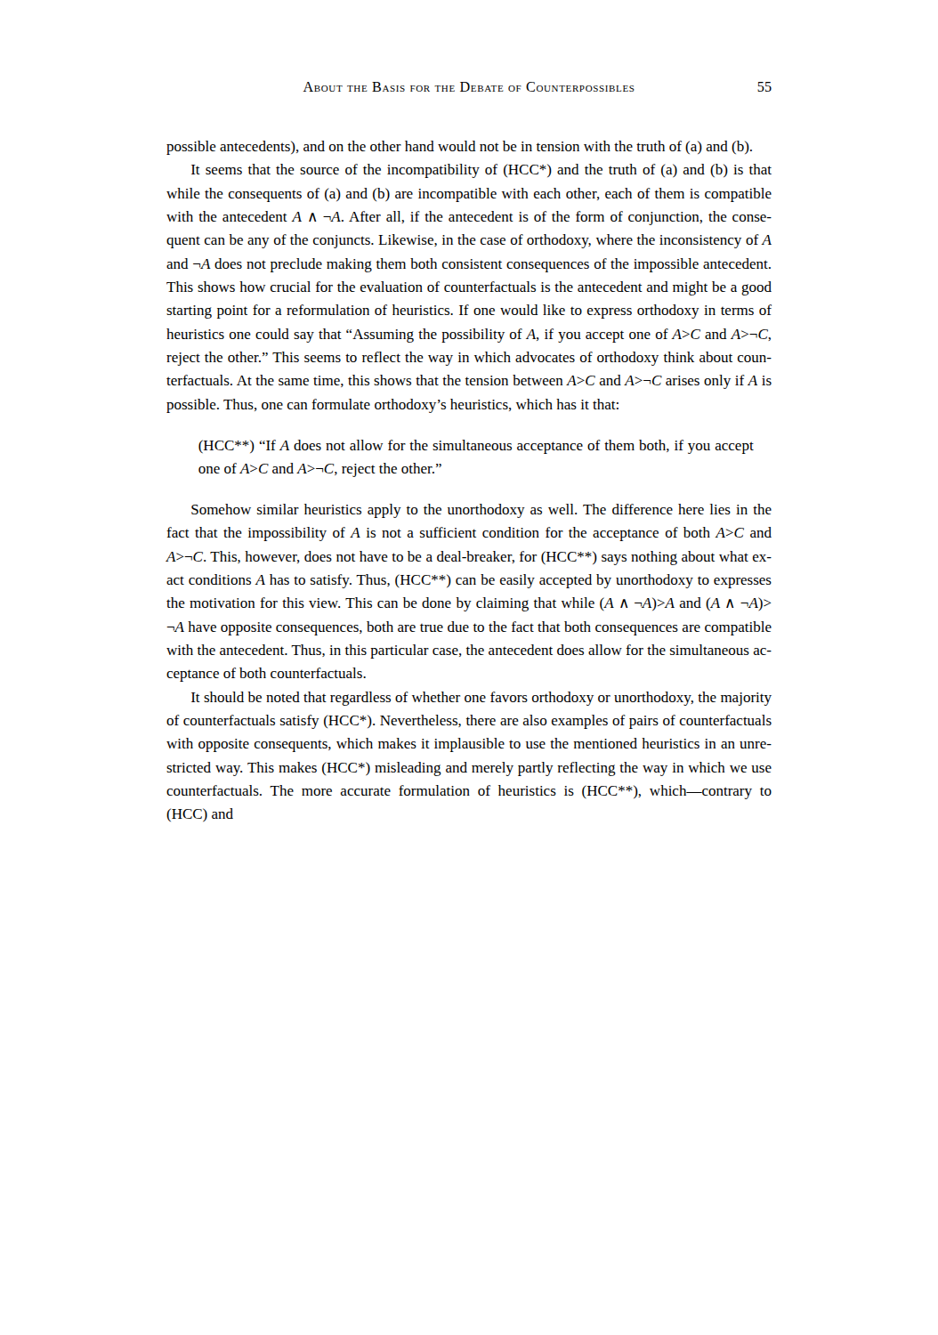About the Basis for the Debate of Counterpossibles55
possible antecedents), and on the other hand would not be in tension with the truth of (a) and (b).
It seems that the source of the incompatibility of (HCC*) and the truth of (a) and (b) is that while the consequents of (a) and (b) are incompatible with each other, each of them is compatible with the antecedent A ∧ ¬A. After all, if the antecedent is of the form of conjunction, the consequent can be any of the conjuncts. Likewise, in the case of orthodoxy, where the inconsistency of A and ¬A does not preclude making them both consistent consequences of the impossible antecedent. This shows how crucial for the evaluation of counterfactuals is the antecedent and might be a good starting point for a reformulation of heuristics. If one would like to express orthodoxy in terms of heuristics one could say that “Assuming the possibility of A, if you accept one of A>C and A>¬C, reject the other.” This seems to reflect the way in which advocates of orthodoxy think about counterfactuals. At the same time, this shows that the tension between A>C and A>¬C arises only if A is possible. Thus, one can formulate orthodoxy’s heuristics, which has it that:
(HCC**) “If A does not allow for the simultaneous acceptance of them both, if you accept one of A>C and A>¬C, reject the other.”
Somehow similar heuristics apply to the unorthodoxy as well. The difference here lies in the fact that the impossibility of A is not a sufficient condition for the acceptance of both A>C and A>¬C. This, however, does not have to be a deal-breaker, for (HCC**) says nothing about what exact conditions A has to satisfy. Thus, (HCC**) can be easily accepted by unorthodoxy to expresses the motivation for this view. This can be done by claiming that while (A ∧ ¬A)>A and (A ∧ ¬A)> ¬A have opposite consequences, both are true due to the fact that both consequences are compatible with the antecedent. Thus, in this particular case, the antecedent does allow for the simultaneous acceptance of both counterfactuals.
It should be noted that regardless of whether one favors orthodoxy or unorthodoxy, the majority of counterfactuals satisfy (HCC*). Nevertheless, there are also examples of pairs of counterfactuals with opposite consequents, which makes it implausible to use the mentioned heuristics in an unrestricted way. This makes (HCC*) misleading and merely partly reflecting the way in which we use counterfactuals. The more accurate formulation of heuristics is (HCC**), which—contrary to (HCC) and